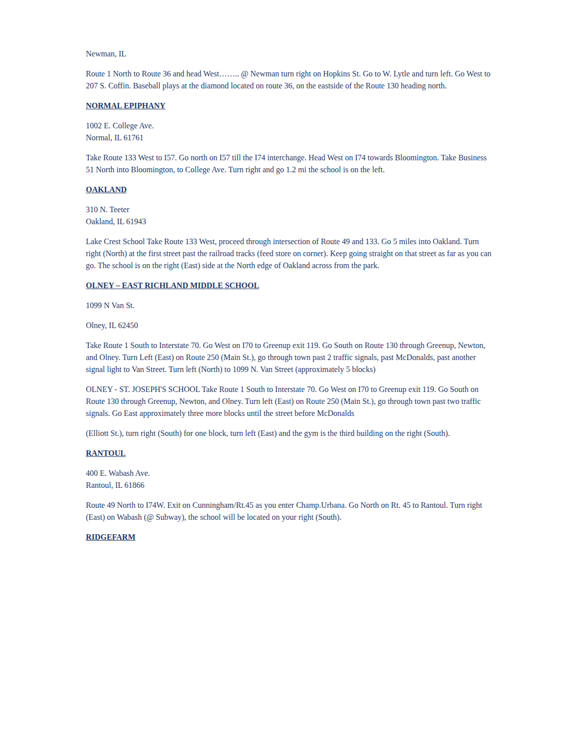Newman, IL
Route 1 North to Route 36 and head West…….. @ Newman turn right on Hopkins St. Go to W. Lytle and turn left. Go West to 207 S. Coffin. Baseball plays at the diamond located on route 36, on the eastside of the Route 130 heading north.
Normal Epiphany
1002 E. College Ave.
Normal, IL 61761
Take Route 133 West to I57. Go north on I57 till the I74 interchange. Head West on I74 towards Bloomington. Take Business 51 North into Bloomington, to College Ave. Turn right and go 1.2 mi the school is on the left.
Oakland
310 N. Teeter
Oakland, IL 61943
Lake Crest School Take Route 133 West, proceed through intersection of Route 49 and 133. Go 5 miles into Oakland. Turn right (North) at the first street past the railroad tracks (feed store on corner). Keep going straight on that street as far as you can go. The school is on the right (East) side at the North edge of Oakland across from the park.
Olney – East Richland Middle School
1099 N Van St.
Olney, IL 62450
Take Route 1 South to Interstate 70. Go West on I70 to Greenup exit 119. Go South on Route 130 through Greenup, Newton, and Olney. Turn Left (East) on Route 250 (Main St.), go through town past 2 traffic signals, past McDonalds, past another signal light to Van Street. Turn left (North) to 1099 N. Van Street (approximately 5 blocks)
OLNEY - ST. JOSEPH'S SCHOOL Take Route 1 South to Interstate 70. Go West on I70 to Greenup exit 119. Go South on Route 130 through Greenup, Newton, and Olney. Turn left (East) on Route 250 (Main St.), go through town past two traffic signals. Go East approximately three more blocks until the street before McDonalds
(Elliott St.), turn right (South) for one block, turn left (East) and the gym is the third building on the right (South).
Rantoul
400 E. Wabash Ave.
Rantoul, IL 61866
Route 49 North to I74W. Exit on Cunningham/Rt.45 as you enter Champ.Urbana. Go North on Rt. 45 to Rantoul. Turn right (East) on Wabash (@ Subway), the school will be located on your right (South).
Ridgefarm